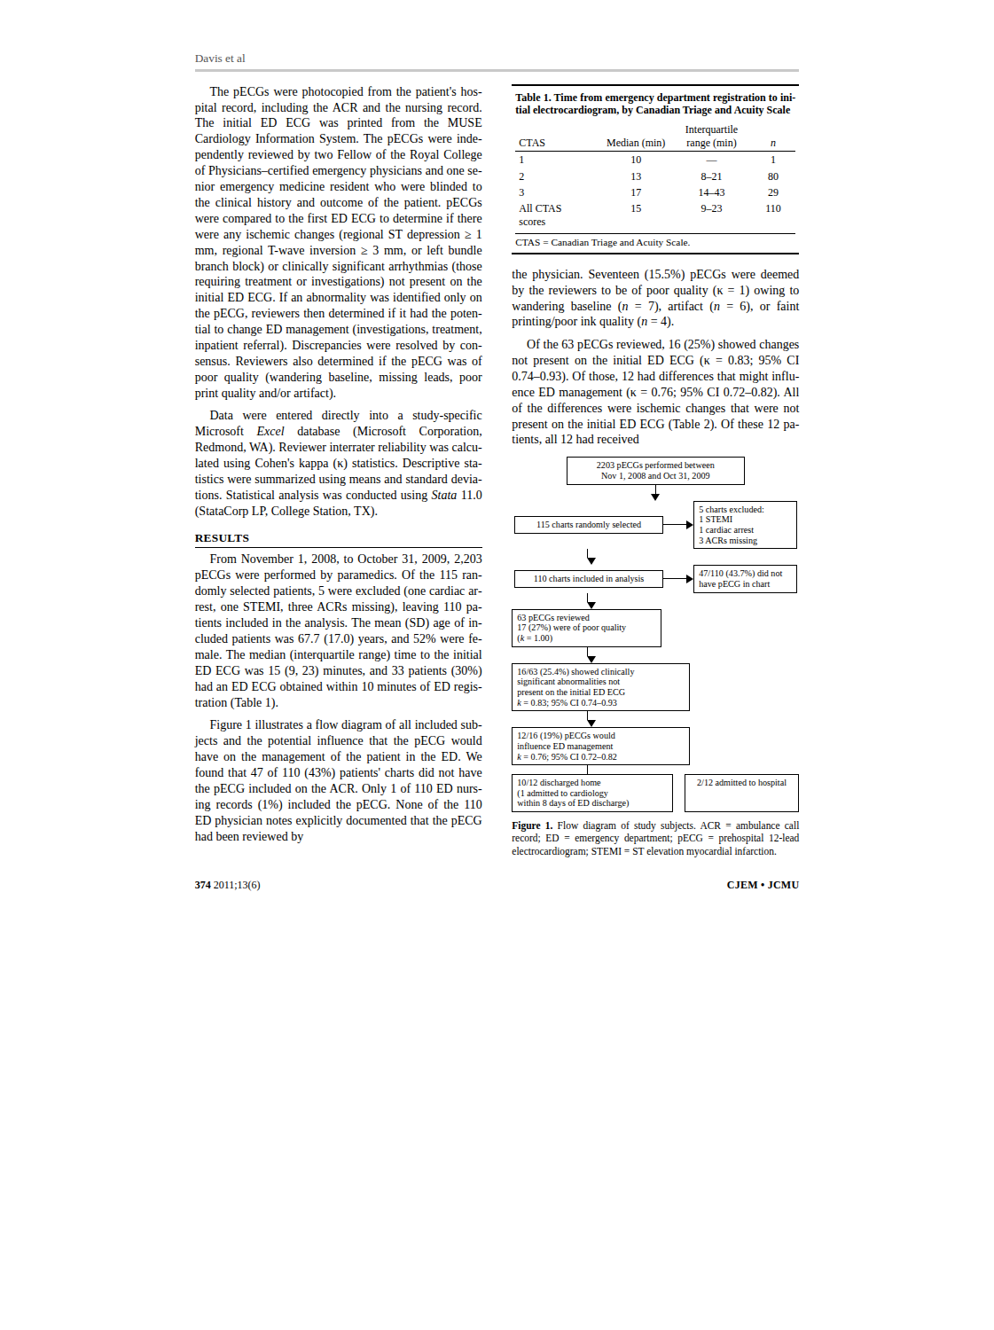Davis et al
The pECGs were photocopied from the patient's hospital record, including the ACR and the nursing record. The initial ED ECG was printed from the MUSE Cardiology Information System. The pECGs were independently reviewed by two Fellow of the Royal College of Physicians–certified emergency physicians and one senior emergency medicine resident who were blinded to the clinical history and outcome of the patient. pECGs were compared to the first ED ECG to determine if there were any ischemic changes (regional ST depression ≥ 1 mm, regional T-wave inversion ≥ 3 mm, or left bundle branch block) or clinically significant arrhythmias (those requiring treatment or investigations) not present on the initial ED ECG. If an abnormality was identified only on the pECG, reviewers then determined if it had the potential to change ED management (investigations, treatment, inpatient referral). Discrepancies were resolved by consensus. Reviewers also determined if the pECG was of poor quality (wandering baseline, missing leads, poor print quality and/or artifact).
Data were entered directly into a study-specific Microsoft Excel database (Microsoft Corporation, Redmond, WA). Reviewer interrater reliability was calculated using Cohen's kappa (κ) statistics. Descriptive statistics were summarized using means and standard deviations. Statistical analysis was conducted using Stata 11.0 (StataCorp LP, College Station, TX).
RESULTS
From November 1, 2008, to October 31, 2009, 2,203 pECGs were performed by paramedics. Of the 115 randomly selected patients, 5 were excluded (one cardiac arrest, one STEMI, three ACRs missing), leaving 110 patients included in the analysis. The mean (SD) age of included patients was 67.7 (17.0) years, and 52% were female. The median (interquartile range) time to the initial ED ECG was 15 (9, 23) minutes, and 33 patients (30%) had an ED ECG obtained within 10 minutes of ED registration (Table 1).
Figure 1 illustrates a flow diagram of all included subjects and the potential influence that the pECG would have on the management of the patient in the ED. We found that 47 of 110 (43%) patients' charts did not have the pECG included on the ACR. Only 1 of 110 ED nursing records (1%) included the pECG. None of the 110 ED physician notes explicitly documented that the pECG had been reviewed by
Table 1. Time from emergency department registration to initial electrocardiogram, by Canadian Triage and Acuity Scale
| CTAS | Median (min) | Interquartile range (min) | n |
| --- | --- | --- | --- |
| 1 | 10 | — | 1 |
| 2 | 13 | 8–21 | 80 |
| 3 | 17 | 14–43 | 29 |
| All CTAS scores | 15 | 9–23 | 110 |
CTAS = Canadian Triage and Acuity Scale.
the physician. Seventeen (15.5%) pECGs were deemed by the reviewers to be of poor quality (κ = 1) owing to wandering baseline (n = 7), artifact (n = 6), or faint printing/poor ink quality (n = 4).
Of the 63 pECGs reviewed, 16 (25%) showed changes not present on the initial ED ECG (κ = 0.83; 95% CI 0.74–0.93). Of those, 12 had differences that might influence ED management (κ = 0.76; 95% CI 0.72–0.82). All of the differences were ischemic changes that were not present on the initial ED ECG (Table 2). Of these 12 patients, all 12 had received
2203 pECGs performed between
Nov 1, 2008 and Oct 31, 2009
115 charts randomly selected
5 charts excluded:
1 STEMI
1 cardiac arrest
3 ACRs missing
110 charts included in analysis
47/110 (43.7%) did not
have pECG in chart
63 pECGs reviewed
17 (27%) were of poor quality
(k = 1.00)
16/63 (25.4%) showed clinically
significant abnormalities not
present on the initial ED ECG
k = 0.83; 95% CI 0.74–0.93
12/16 (19%) pECGs would
influence ED management
k = 0.76; 95% CI 0.72–0.82
10/12 discharged home
(1 admitted to cardiology
within 8 days of ED discharge)
2/12 admitted to hospital
Figure 1. Flow diagram of study subjects. ACR = ambulance call record; ED = emergency department; pECG = prehospital 12-lead electrocardiogram; STEMI = ST elevation myocardial infarction.
374 2011;13(6)
CJEM • JCMU